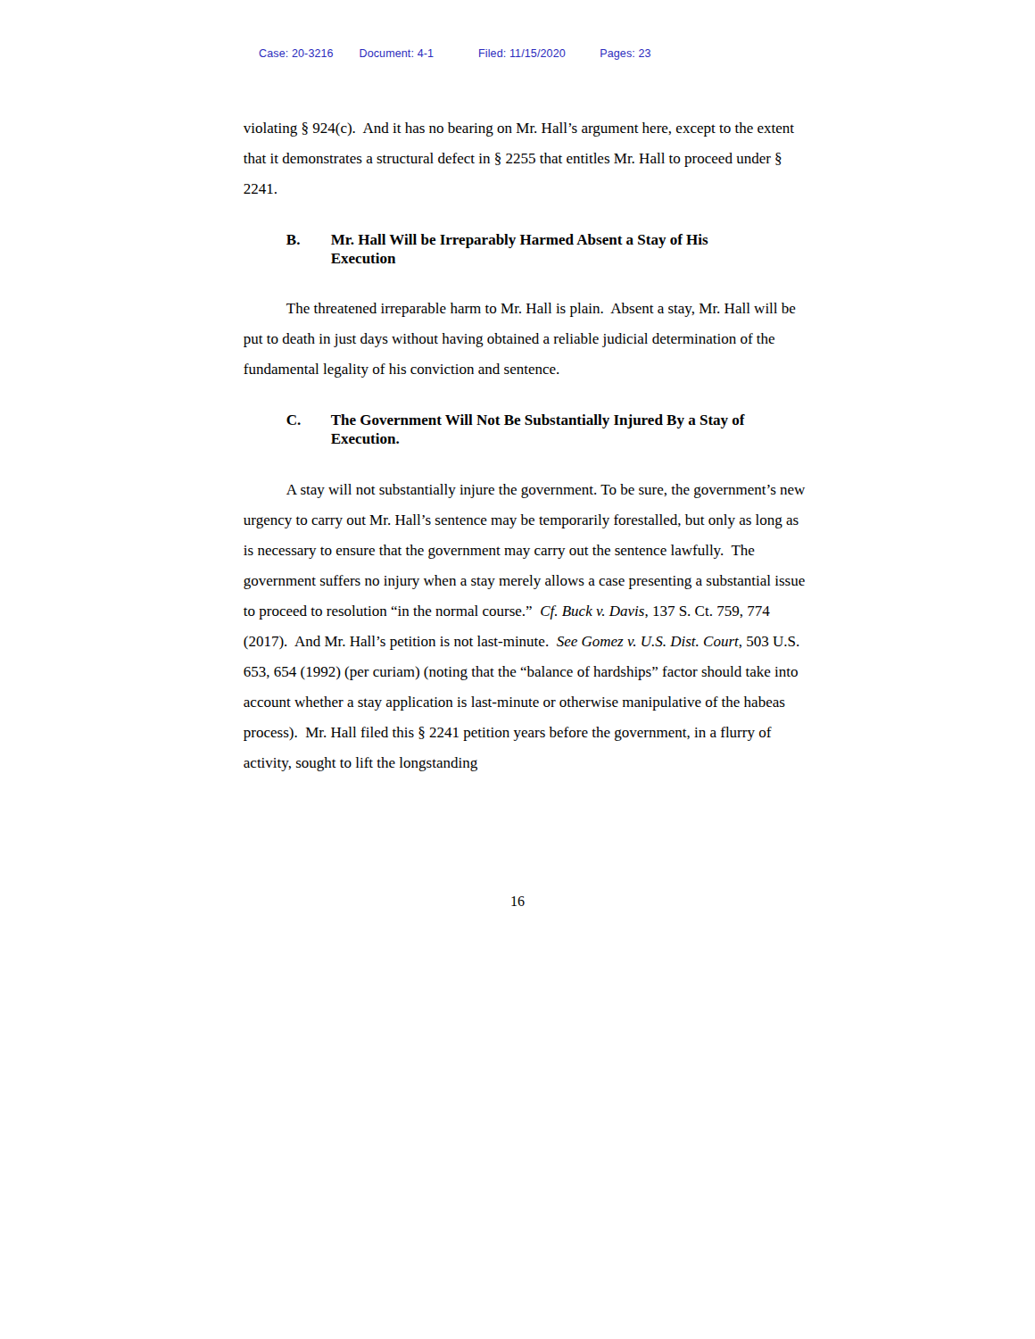Case: 20-3216 Document: 4-1 Filed: 11/15/2020 Pages: 23
violating § 924(c). And it has no bearing on Mr. Hall’s argument here, except to the extent that it demonstrates a structural defect in § 2255 that entitles Mr. Hall to proceed under § 2241.
B.
Mr. Hall Will be Irreparably Harmed Absent a Stay of HisExecution
The threatened irreparable harm to Mr. Hall is plain. Absent a stay, Mr. Hall will be put to death in just days without having obtained a reliable judicial determination of the fundamental legality of his conviction and sentence.
C.
The Government Will Not Be Substantially Injured By a Stay ofExecution.
A stay will not substantially injure the government. To be sure, the government’s new urgency to carry out Mr. Hall’s sentence may be temporarily forestalled, but only as long as is necessary to ensure that the government may carry out the sentence lawfully. The government suffers no injury when a stay merely allows a case presenting a substantial issue to proceed to resolution “in the normal course.” Cf. Buck v. Davis, 137 S. Ct. 759, 774 (2017). And Mr. Hall’s petition is not last-minute. See Gomez v. U.S. Dist. Court, 503 U.S. 653, 654 (1992) (per curiam) (noting that the “balance of hardships” factor should take into account whether a stay application is last-minute or otherwise manipulative of the habeas process). Mr. Hall filed this § 2241 petition years before the government, in a flurry of activity, sought to lift the longstanding
16